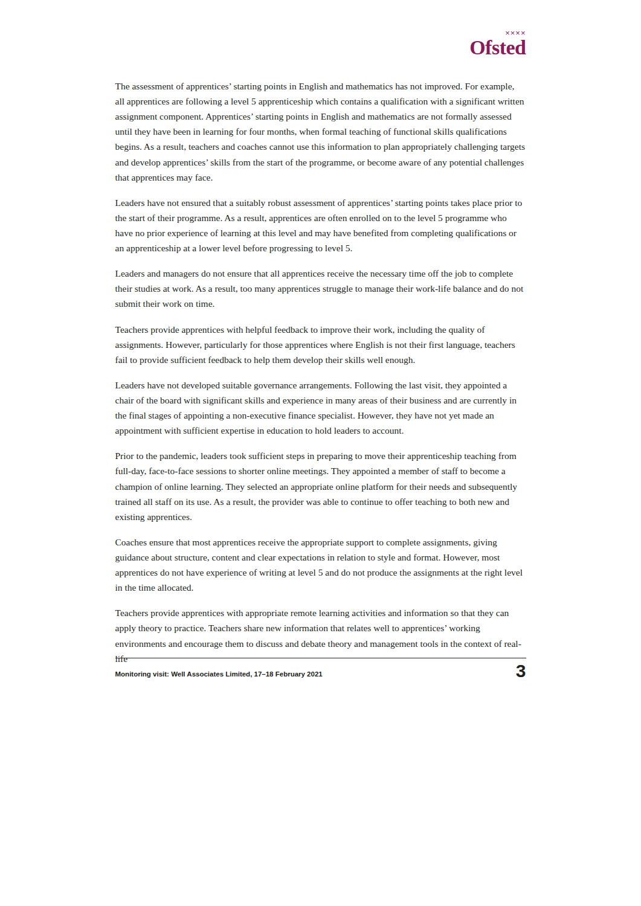××××
Ofsted
The assessment of apprentices’ starting points in English and mathematics has not improved. For example, all apprentices are following a level 5 apprenticeship which contains a qualification with a significant written assignment component. Apprentices’ starting points in English and mathematics are not formally assessed until they have been in learning for four months, when formal teaching of functional skills qualifications begins. As a result, teachers and coaches cannot use this information to plan appropriately challenging targets and develop apprentices’ skills from the start of the programme, or become aware of any potential challenges that apprentices may face.
Leaders have not ensured that a suitably robust assessment of apprentices’ starting points takes place prior to the start of their programme. As a result, apprentices are often enrolled on to the level 5 programme who have no prior experience of learning at this level and may have benefited from completing qualifications or an apprenticeship at a lower level before progressing to level 5.
Leaders and managers do not ensure that all apprentices receive the necessary time off the job to complete their studies at work. As a result, too many apprentices struggle to manage their work-life balance and do not submit their work on time.
Teachers provide apprentices with helpful feedback to improve their work, including the quality of assignments. However, particularly for those apprentices where English is not their first language, teachers fail to provide sufficient feedback to help them develop their skills well enough.
Leaders have not developed suitable governance arrangements. Following the last visit, they appointed a chair of the board with significant skills and experience in many areas of their business and are currently in the final stages of appointing a non-executive finance specialist. However, they have not yet made an appointment with sufficient expertise in education to hold leaders to account.
Prior to the pandemic, leaders took sufficient steps in preparing to move their apprenticeship teaching from full-day, face-to-face sessions to shorter online meetings. They appointed a member of staff to become a champion of online learning. They selected an appropriate online platform for their needs and subsequently trained all staff on its use. As a result, the provider was able to continue to offer teaching to both new and existing apprentices.
Coaches ensure that most apprentices receive the appropriate support to complete assignments, giving guidance about structure, content and clear expectations in relation to style and format. However, most apprentices do not have experience of writing at level 5 and do not produce the assignments at the right level in the time allocated.
Teachers provide apprentices with appropriate remote learning activities and information so that they can apply theory to practice. Teachers share new information that relates well to apprentices’ working environments and encourage them to discuss and debate theory and management tools in the context of real-life
Monitoring visit: Well Associates Limited, 17–18 February 2021
3